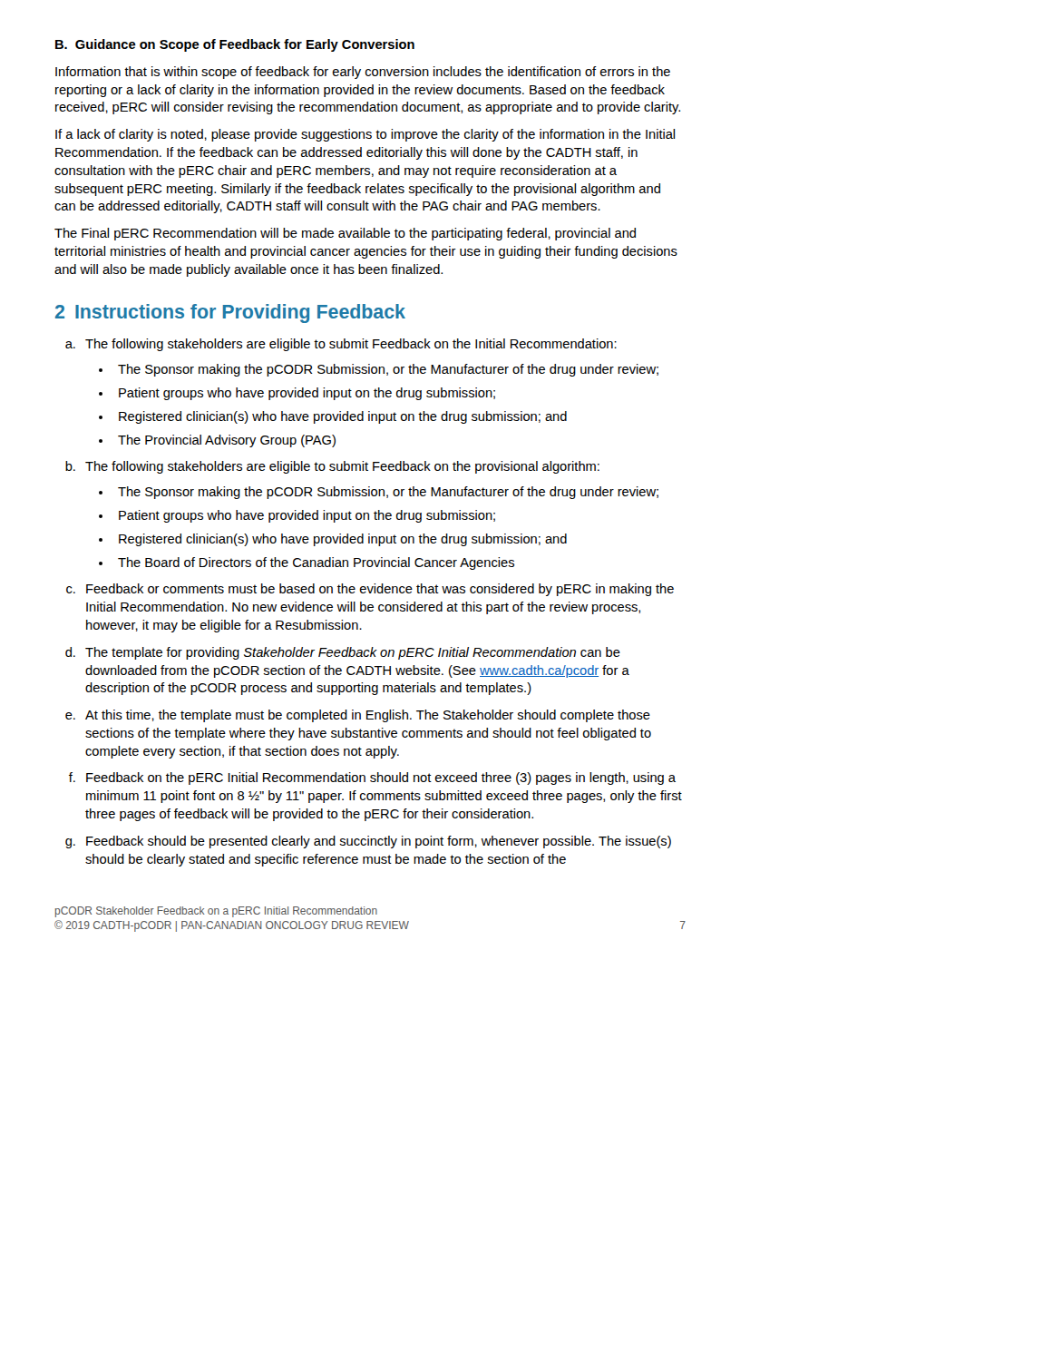B. Guidance on Scope of Feedback for Early Conversion
Information that is within scope of feedback for early conversion includes the identification of errors in the reporting or a lack of clarity in the information provided in the review documents. Based on the feedback received, pERC will consider revising the recommendation document, as appropriate and to provide clarity.
If a lack of clarity is noted, please provide suggestions to improve the clarity of the information in the Initial Recommendation. If the feedback can be addressed editorially this will done by the CADTH staff, in consultation with the pERC chair and pERC members, and may not require reconsideration at a subsequent pERC meeting. Similarly if the feedback relates specifically to the provisional algorithm and can be addressed editorially, CADTH staff will consult with the PAG chair and PAG members.
The Final pERC Recommendation will be made available to the participating federal, provincial and territorial ministries of health and provincial cancer agencies for their use in guiding their funding decisions and will also be made publicly available once it has been finalized.
2 Instructions for Providing Feedback
The following stakeholders are eligible to submit Feedback on the Initial Recommendation:
The Sponsor making the pCODR Submission, or the Manufacturer of the drug under review;
Patient groups who have provided input on the drug submission;
Registered clinician(s) who have provided input on the drug submission; and
The Provincial Advisory Group (PAG)
The following stakeholders are eligible to submit Feedback on the provisional algorithm:
The Sponsor making the pCODR Submission, or the Manufacturer of the drug under review;
Patient groups who have provided input on the drug submission;
Registered clinician(s) who have provided input on the drug submission; and
The Board of Directors of the Canadian Provincial Cancer Agencies
Feedback or comments must be based on the evidence that was considered by pERC in making the Initial Recommendation. No new evidence will be considered at this part of the review process, however, it may be eligible for a Resubmission.
The template for providing Stakeholder Feedback on pERC Initial Recommendation can be downloaded from the pCODR section of the CADTH website. (See www.cadth.ca/pcodr for a description of the pCODR process and supporting materials and templates.)
At this time, the template must be completed in English. The Stakeholder should complete those sections of the template where they have substantive comments and should not feel obligated to complete every section, if that section does not apply.
Feedback on the pERC Initial Recommendation should not exceed three (3) pages in length, using a minimum 11 point font on 8 ½" by 11" paper. If comments submitted exceed three pages, only the first three pages of feedback will be provided to the pERC for their consideration.
Feedback should be presented clearly and succinctly in point form, whenever possible. The issue(s) should be clearly stated and specific reference must be made to the section of the
pCODR Stakeholder Feedback on a pERC Initial Recommendation
© 2019 CADTH-pCODR | PAN-CANADIAN ONCOLOGY DRUG REVIEW
7